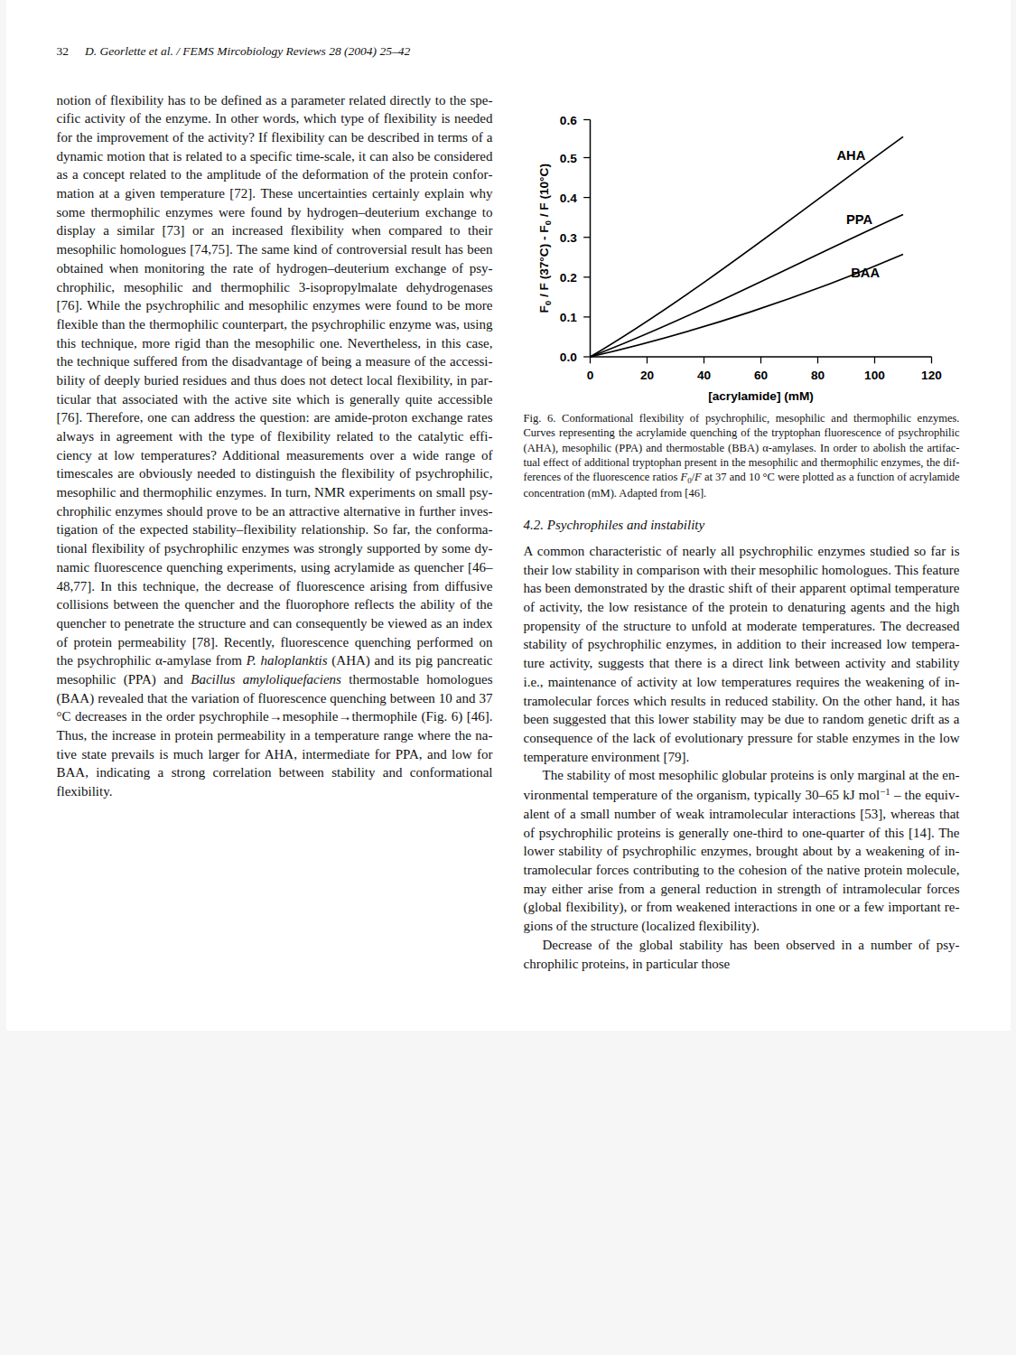32 D. Georlette et al. / FEMS Mircobiology Reviews 28 (2004) 25–42
notion of flexibility has to be defined as a parameter related directly to the specific activity of the enzyme. In other words, which type of flexibility is needed for the improvement of the activity? If flexibility can be described in terms of a dynamic motion that is related to a specific time-scale, it can also be considered as a concept related to the amplitude of the deformation of the protein conformation at a given temperature [72]. These uncertainties certainly explain why some thermophilic enzymes were found by hydrogen–deuterium exchange to display a similar [73] or an increased flexibility when compared to their mesophilic homologues [74,75]. The same kind of controversial result has been obtained when monitoring the rate of hydrogen–deuterium exchange of psychrophilic, mesophilic and thermophilic 3-isopropylmalate dehydrogenases [76]. While the psychrophilic and mesophilic enzymes were found to be more flexible than the thermophilic counterpart, the psychrophilic enzyme was, using this technique, more rigid than the mesophilic one. Nevertheless, in this case, the technique suffered from the disadvantage of being a measure of the accessibility of deeply buried residues and thus does not detect local flexibility, in particular that associated with the active site which is generally quite accessible [76]. Therefore, one can address the question: are amide-proton exchange rates always in agreement with the type of flexibility related to the catalytic efficiency at low temperatures? Additional measurements over a wide range of timescales are obviously needed to distinguish the flexibility of psychrophilic, mesophilic and thermophilic enzymes. In turn, NMR experiments on small psychrophilic enzymes should prove to be an attractive alternative in further investigation of the expected stability–flexibility relationship. So far, the conformational flexibility of psychrophilic enzymes was strongly supported by some dynamic fluorescence quenching experiments, using acrylamide as quencher [46–48,77]. In this technique, the decrease of fluorescence arising from diffusive collisions between the quencher and the fluorophore reflects the ability of the quencher to penetrate the structure and can consequently be viewed as an index of protein permeability [78]. Recently, fluorescence quenching performed on the psychrophilic α-amylase from P. haloplanktis (AHA) and its pig pancreatic mesophilic (PPA) and Bacillus amyloliquefaciens thermostable homologues (BAA) revealed that the variation of fluorescence quenching between 10 and 37 °C decreases in the order psychrophile→mesophile→thermophile (Fig. 6) [46]. Thus, the increase in protein permeability in a temperature range where the native state prevails is much larger for AHA, intermediate for PPA, and low for BAA, indicating a strong correlation between stability and conformational flexibility.
0.0 0.1 0.2 0.3 0.4 0.5 0.6 0 20 40 60 80 100 120 AHA PPA BAA [acrylamide] (mM) F0 / F (37°C) - F0 / F (10°C)
Fig. 6. Conformational flexibility of psychrophilic, mesophilic and thermophilic enzymes. Curves representing the acrylamide quenching of the tryptophan fluorescence of psychrophilic (AHA), mesophilic (PPA) and thermostable (BBA) α-amylases. In order to abolish the artifactual effect of additional tryptophan present in the mesophilic and thermophilic enzymes, the differences of the fluorescence ratios F 0/F at 37 and 10 °C were plotted as a function of acrylamide concentration (mM). Adapted from [46].
4.2. Psychrophiles and instability
A common characteristic of nearly all psychrophilic enzymes studied so far is their low stability in comparison with their mesophilic homologues. This feature has been demonstrated by the drastic shift of their apparent optimal temperature of activity, the low resistance of the protein to denaturing agents and the high propensity of the structure to unfold at moderate temperatures. The decreased stability of psychrophilic enzymes, in addition to their increased low temperature activity, suggests that there is a direct link between activity and stability i.e., maintenance of activity at low temperatures requires the weakening of intramolecular forces which results in reduced stability. On the other hand, it has been suggested that this lower stability may be due to random genetic drift as a consequence of the lack of evolutionary pressure for stable enzymes in the low temperature environment [79].
The stability of most mesophilic globular proteins is only marginal at the environmental temperature of the organism, typically 30–65 kJ mol−1 – the equivalent of a small number of weak intramolecular interactions [53], whereas that of psychrophilic proteins is generally one-third to one-quarter of this [14]. The lower stability of psychrophilic enzymes, brought about by a weakening of intramolecular forces contributing to the cohesion of the native protein molecule, may either arise from a general reduction in strength of intramolecular forces (global flexibility), or from weakened interactions in one or a few important regions of the structure (localized flexibility).
Decrease of the global stability has been observed in a number of psychrophilic proteins, in particular those